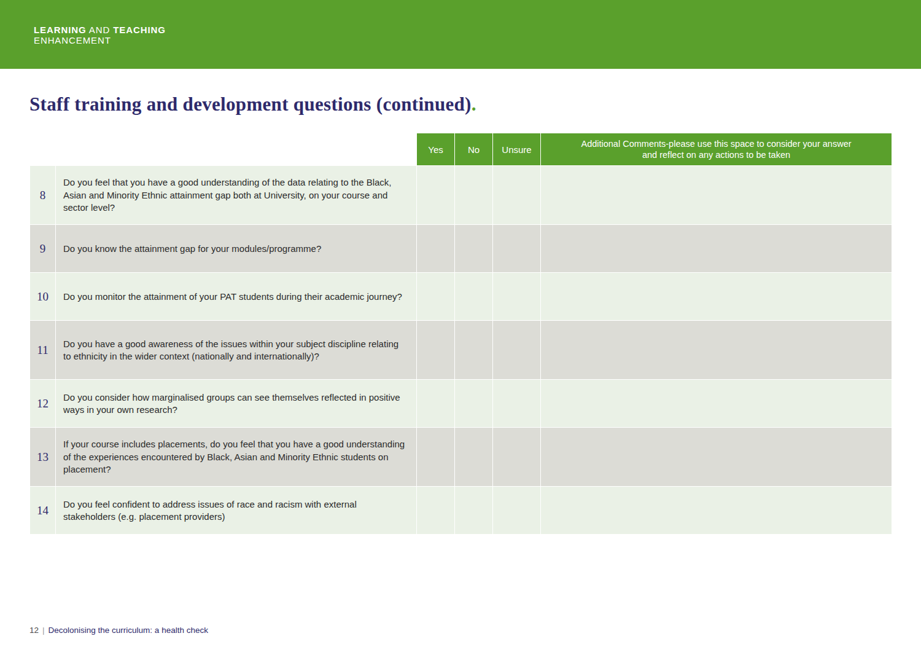LEARNING AND TEACHING
ENHANCEMENT
Staff training and development questions (continued).
| | | Yes | No | Unsure | Additional Comments-please use this space to consider your answer and reflect on any actions to be taken |
| --- | --- | --- | --- | --- | --- |
| 8 | Do you feel that you have a good understanding of the data relating to the Black, Asian and Minority Ethnic attainment gap both at University, on your course and sector level? | | | | |
| 9 | Do you know the attainment gap for your modules/programme? | | | | |
| 10 | Do you monitor the attainment of your PAT students during their academic journey? | | | | |
| 11 | Do you have a good awareness of the issues within your subject discipline relating to ethnicity in the wider context (nationally and internationally)? | | | | |
| 12 | Do you consider how marginalised groups can see themselves reflected in positive ways in your own research? | | | | |
| 13 | If your course includes placements, do you feel that you have a good understanding of the experiences encountered by Black, Asian and Minority Ethnic students on placement? | | | | |
| 14 | Do you feel confident to address issues of race and racism with external stakeholders (e.g. placement providers) | | | | |
12|Decolonising the curriculum: a health check